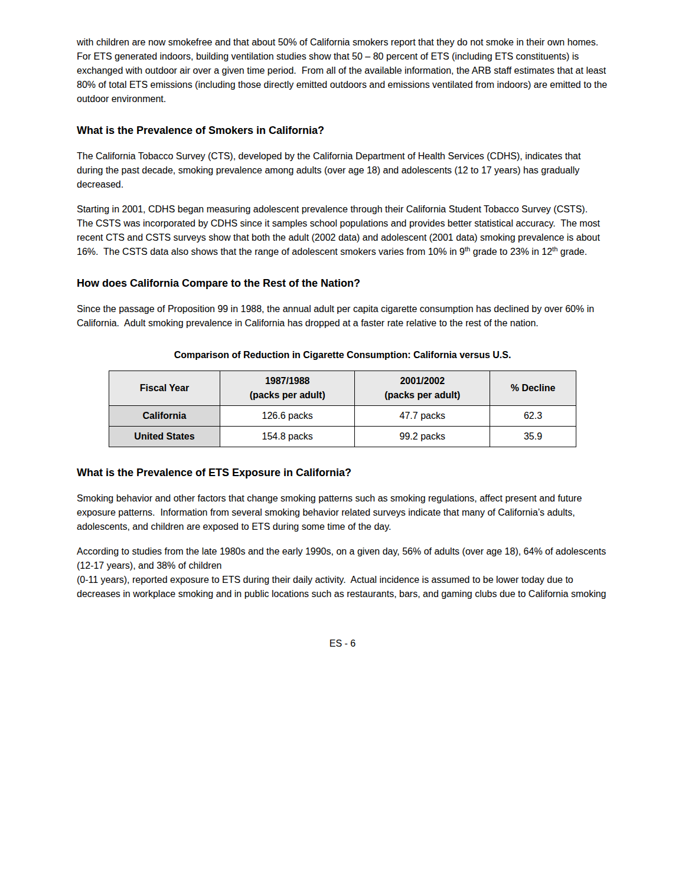with children are now smokefree and that about 50% of California smokers report that they do not smoke in their own homes. For ETS generated indoors, building ventilation studies show that 50 – 80 percent of ETS (including ETS constituents) is exchanged with outdoor air over a given time period. From all of the available information, the ARB staff estimates that at least 80% of total ETS emissions (including those directly emitted outdoors and emissions ventilated from indoors) are emitted to the outdoor environment.
What is the Prevalence of Smokers in California?
The California Tobacco Survey (CTS), developed by the California Department of Health Services (CDHS), indicates that during the past decade, smoking prevalence among adults (over age 18) and adolescents (12 to 17 years) has gradually decreased.
Starting in 2001, CDHS began measuring adolescent prevalence through their California Student Tobacco Survey (CSTS). The CSTS was incorporated by CDHS since it samples school populations and provides better statistical accuracy. The most recent CTS and CSTS surveys show that both the adult (2002 data) and adolescent (2001 data) smoking prevalence is about 16%. The CSTS data also shows that the range of adolescent smokers varies from 10% in 9th grade to 23% in 12th grade.
How does California Compare to the Rest of the Nation?
Since the passage of Proposition 99 in 1988, the annual adult per capita cigarette consumption has declined by over 60% in California. Adult smoking prevalence in California has dropped at a faster rate relative to the rest of the nation.
Comparison of Reduction in Cigarette Consumption: California versus U.S.
| Fiscal Year | 1987/1988 (packs per adult) | 2001/2002 (packs per adult) | % Decline |
| --- | --- | --- | --- |
| California | 126.6 packs | 47.7 packs | 62.3 |
| United States | 154.8 packs | 99.2 packs | 35.9 |
What is the Prevalence of ETS Exposure in California?
Smoking behavior and other factors that change smoking patterns such as smoking regulations, affect present and future exposure patterns. Information from several smoking behavior related surveys indicate that many of California’s adults, adolescents, and children are exposed to ETS during some time of the day.
According to studies from the late 1980s and the early 1990s, on a given day, 56% of adults (over age 18), 64% of adolescents (12-17 years), and 38% of children
(0-11 years), reported exposure to ETS during their daily activity. Actual incidence is assumed to be lower today due to decreases in workplace smoking and in public locations such as restaurants, bars, and gaming clubs due to California smoking
ES - 6